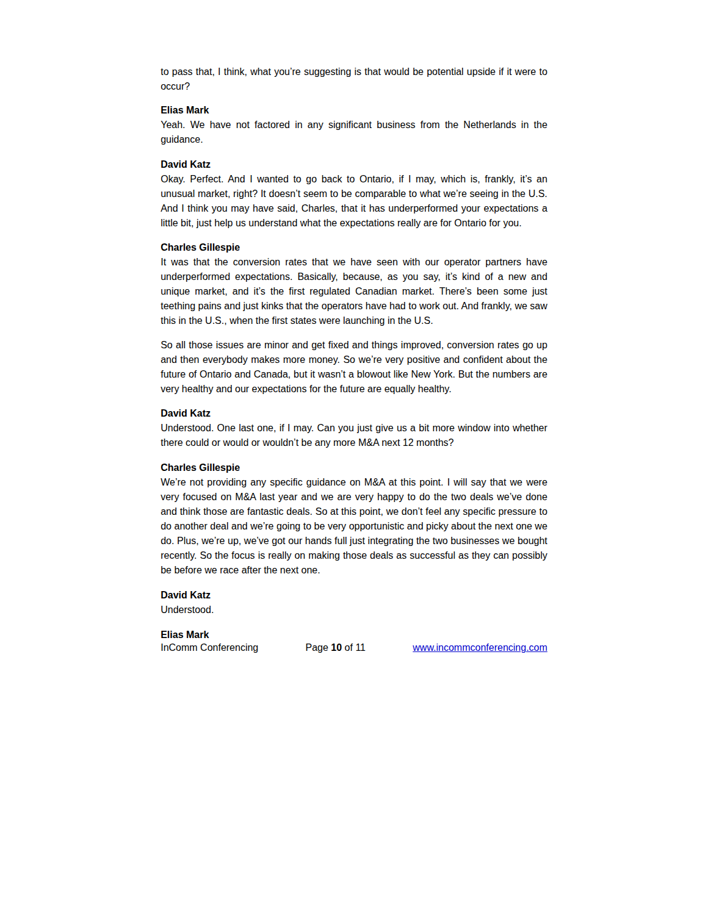to pass that, I think, what you’re suggesting is that would be potential upside if it were to occur?
Elias Mark
Yeah. We have not factored in any significant business from the Netherlands in the guidance.
David Katz
Okay. Perfect. And I wanted to go back to Ontario, if I may, which is, frankly, it’s an unusual market, right? It doesn’t seem to be comparable to what we’re seeing in the U.S. And I think you may have said, Charles, that it has underperformed your expectations a little bit, just help us understand what the expectations really are for Ontario for you.
Charles Gillespie
It was that the conversion rates that we have seen with our operator partners have underperformed expectations. Basically, because, as you say, it’s kind of a new and unique market, and it’s the first regulated Canadian market. There’s been some just teething pains and just kinks that the operators have had to work out. And frankly, we saw this in the U.S., when the first states were launching in the U.S.
So all those issues are minor and get fixed and things improved, conversion rates go up and then everybody makes more money. So we’re very positive and confident about the future of Ontario and Canada, but it wasn’t a blowout like New York. But the numbers are very healthy and our expectations for the future are equally healthy.
David Katz
Understood. One last one, if I may. Can you just give us a bit more window into whether there could or would or wouldn’t be any more M&A next 12 months?
Charles Gillespie
We’re not providing any specific guidance on M&A at this point. I will say that we were very focused on M&A last year and we are very happy to do the two deals we’ve done and think those are fantastic deals. So at this point, we don’t feel any specific pressure to do another deal and we’re going to be very opportunistic and picky about the next one we do. Plus, we’re up, we’ve got our hands full just integrating the two businesses we bought recently. So the focus is really on making those deals as successful as they can possibly be before we race after the next one.
David Katz
Understood.
Elias Mark
InComm Conferencing
Page 10 of 11
www.incommconferencing.com